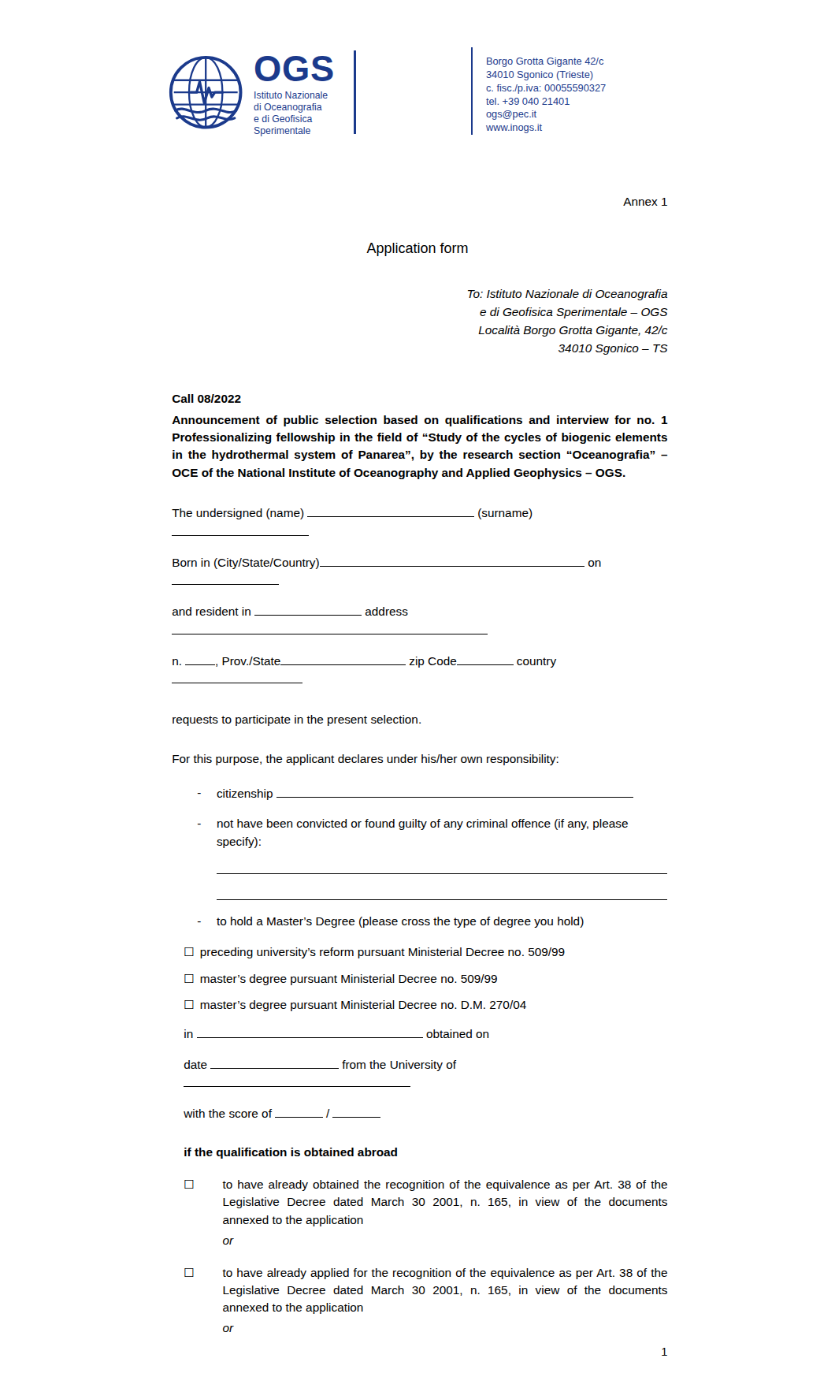OGS Istituto Nazionale
di Oceanografia
e di Geofisica
Sperimentale
Borgo Grotta Gigante 42/c
34010 Sgonico (Trieste)
c. fisc./p.iva: 00055590327
tel. +39 040 21401
ogs@pec.it
www.inogs.it
Annex 1
Application form
To: Istituto Nazionale di Oceanografia
e di Geofisica Sperimentale – OGS
Località Borgo Grotta Gigante, 42/c
34010 Sgonico – TS
Call 08/2022 Announcement of public selection based on qualifications and interview for no. 1 Professionalizing fellowship in the field of “Study of the cycles of biogenic elements in the hydrothermal system of Panarea”, by the research section “Oceanografia” – OCE of the National Institute of Oceanography and Applied Geophysics – OGS.
The undersigned (name) (surname)
Born in (City/State/Country) on
and resident in address
n. , Prov./State zip Code country
requests to participate in the present selection.
For this purpose, the applicant declares under his/her own responsibility:
citizenship
not have been convicted or found guilty of any criminal offence (if any, please specify):
to hold a Master’s Degree (please cross the type of degree you hold)
☐preceding university’s reform pursuant Ministerial Decree no. 509/99
☐master’s degree pursuant Ministerial Decree no. 509/99
☐master’s degree pursuant Ministerial Decree no. D.M. 270/04
in obtained on
date from the University of
with the score of /
if the qualification is obtained abroad
☐
to have already obtained the recognition of the equivalence as per Art. 38 of the Legislative Decree dated March 30 2001, n. 165, in view of the documents annexed to the application
or
☐
to have already applied for the recognition of the equivalence as per Art. 38 of the Legislative Decree dated March 30 2001, n. 165, in view of the documents annexed to the application
or
1